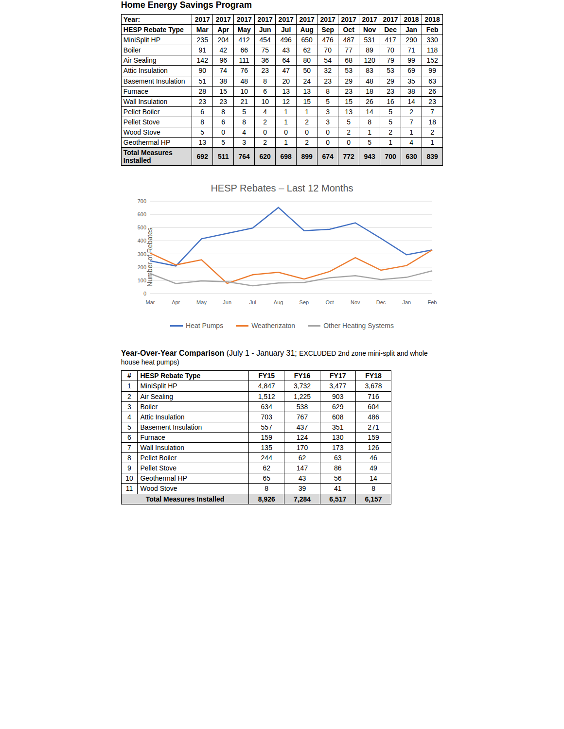Home Energy Savings Program
| Year: | 2017 | 2017 | 2017 | 2017 | 2017 | 2017 | 2017 | 2017 | 2017 | 2017 | 2018 | 2018 |
| --- | --- | --- | --- | --- | --- | --- | --- | --- | --- | --- | --- | --- |
| HESP Rebate Type | Mar | Apr | May | Jun | Jul | Aug | Sep | Oct | Nov | Dec | Jan | Feb |
| MiniSplit HP | 235 | 204 | 412 | 454 | 496 | 650 | 476 | 487 | 531 | 417 | 290 | 330 |
| Boiler | 91 | 42 | 66 | 75 | 43 | 62 | 70 | 77 | 89 | 70 | 71 | 118 |
| Air Sealing | 142 | 96 | 111 | 36 | 64 | 80 | 54 | 68 | 120 | 79 | 99 | 152 |
| Attic Insulation | 90 | 74 | 76 | 23 | 47 | 50 | 32 | 53 | 83 | 53 | 69 | 99 |
| Basement Insulation | 51 | 38 | 48 | 8 | 20 | 24 | 23 | 29 | 48 | 29 | 35 | 63 |
| Furnace | 28 | 15 | 10 | 6 | 13 | 13 | 8 | 23 | 18 | 23 | 38 | 26 |
| Wall Insulation | 23 | 23 | 21 | 10 | 12 | 15 | 5 | 15 | 26 | 16 | 14 | 23 |
| Pellet Boiler | 6 | 8 | 5 | 4 | 1 | 1 | 3 | 13 | 14 | 5 | 2 | 7 |
| Pellet Stove | 8 | 6 | 8 | 2 | 1 | 2 | 3 | 5 | 8 | 5 | 7 | 18 |
| Wood Stove | 5 | 0 | 4 | 0 | 0 | 0 | 0 | 2 | 1 | 2 | 1 | 2 |
| Geothermal HP | 13 | 5 | 3 | 2 | 1 | 2 | 0 | 0 | 5 | 1 | 4 | 1 |
| Total Measures Installed | 692 | 511 | 764 | 620 | 698 | 899 | 674 | 772 | 943 | 700 | 630 | 839 |
HESP Rebates – Last 12 Months
Number of Rebates
0 100 200 300 400 500 600 700 Mar Apr May Jun Jul Aug Sep Oct Nov Dec Jan Feb
Heat Pumps
Weatherizaton
Other Heating Systems
Year-Over-Year Comparison (July 1 - January 31; EXCLUDED 2nd zone mini-split and whole house heat pumps)
| # | HESP Rebate Type | FY15 | FY16 | FY17 | FY18 |
| --- | --- | --- | --- | --- | --- |
| 1 | MiniSplit HP | 4,847 | 3,732 | 3,477 | 3,678 |
| 2 | Air Sealing | 1,512 | 1,225 | 903 | 716 |
| 3 | Boiler | 634 | 538 | 629 | 604 |
| 4 | Attic Insulation | 703 | 767 | 608 | 486 |
| 5 | Basement Insulation | 557 | 437 | 351 | 271 |
| 6 | Furnace | 159 | 124 | 130 | 159 |
| 7 | Wall Insulation | 135 | 170 | 173 | 126 |
| 8 | Pellet Boiler | 244 | 62 | 63 | 46 |
| 9 | Pellet Stove | 62 | 147 | 86 | 49 |
| 10 | Geothermal HP | 65 | 43 | 56 | 14 |
| 11 | Wood Stove | 8 | 39 | 41 | 8 |
| Total Measures Installed | 8,926 | 7,284 | 6,517 | 6,157 |